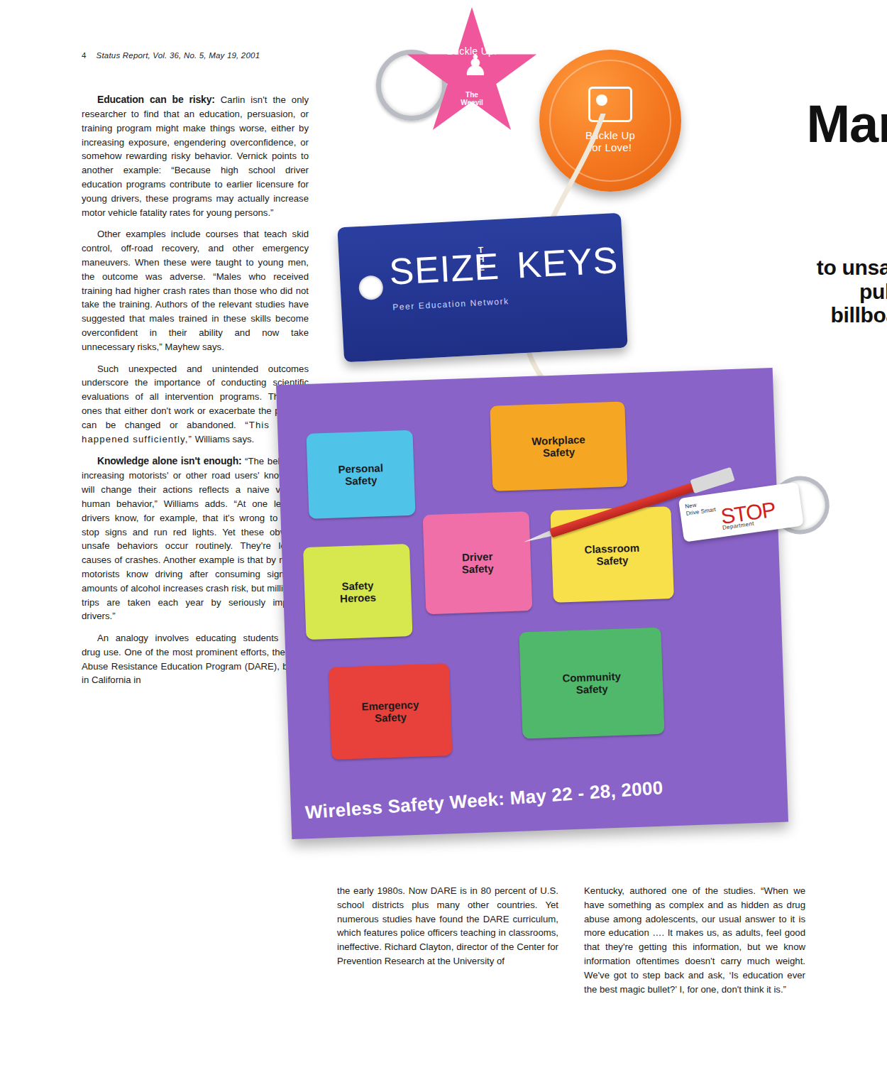4 Status Report, Vol. 36, No. 5, May 19, 2001
Education can be risky: Carlin isn't the only researcher to find that an education, persuasion, or training program might make things worse, either by increasing exposure, engendering overconfidence, or somehow rewarding risky behavior. Vernick points to another example: “Because high school driver education programs contribute to earlier licensure for young drivers, these programs may actually increase motor vehicle fatality rates for young persons.”
Other examples include courses that teach skid control, off-road recovery, and other emergency maneuvers. When these were taught to young men, the outcome was adverse. “Males who received training had higher crash rates than those who did not take the training. Authors of the relevant studies have suggested that males trained in these skills become overconfident in their ability and now take unnecessary risks,” Mayhew says.
Such unexpected and unintended outcomes underscore the importance of conducting scientific evaluations of all intervention programs. Then the ones that either don't work or exacerbate the problem can be changed or abandoned. “This hasn't happened sufficiently,” Williams says.
Knowledge alone isn't enough: “The belief that increasing motorists' or other road users' knowledge will change their actions reflects a naive view of human behavior,” Williams adds. “At one level all drivers know, for example, that it's wrong to ignore stop signs and run red lights. Yet these obviously unsafe behaviors occur routinely. They're leading causes of crashes. Another example is that by now all motorists know driving after consuming significant amounts of alcohol increases crash risk, but millions of trips are taken each year by seriously impaired drivers.”
An analogy involves educating students about drug use. One of the most prominent efforts, the Drug Abuse Resistance Education Program (DARE), began in California in
Mar
to unsaf
pub
billboa
Buckle Up!
♟
The
Weevil
Buckle Up
for Love!
SEIZE
T
H
E
KEYS
Peer Education Network
Personal
Safety
Workplace
Safety
Safety
Heroes
Driver
Safety
Classroom
Safety
Emergency
Safety
Community
Safety
Wireless Safety Week: May 22 - 28, 2000
New
Drive Smart
STOP
Department
the early 1980s. Now DARE is in 80 percent of U.S. school districts plus many other countries. Yet numerous studies have found the DARE curriculum, which features police officers teaching in classrooms, ineffective. Richard Clayton, director of the Center for Prevention Research at the University of
Kentucky, authored one of the studies. “When we have something as complex and as hidden as drug abuse among adolescents, our usual answer to it is more education …. It makes us, as adults, feel good that they're getting this information, but we know information oftentimes doesn't carry much weight. We've got to step back and ask, ‘Is education ever the best magic bullet?’ I, for one, don't think it is.”